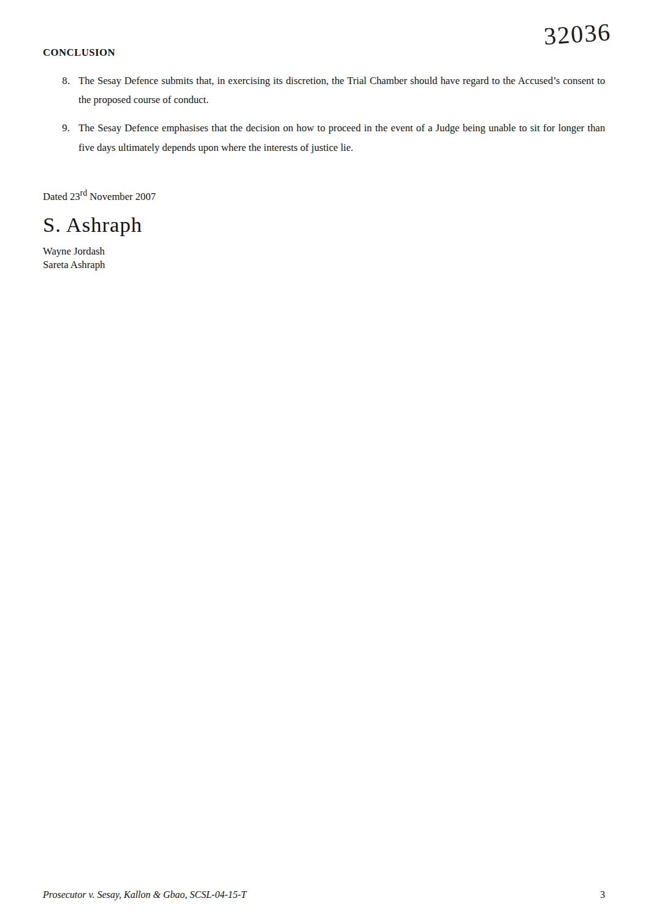32036
Conclusion
The Sesay Defence submits that, in exercising its discretion, the Trial Chamber should have regard to the Accused’s consent to the proposed course of conduct.
The Sesay Defence emphasises that the decision on how to proceed in the event of a Judge being unable to sit for longer than five days ultimately depends upon where the interests of justice lie.
Dated 23rd November 2007
S. Ashraph
Wayne Jordash
Sareta Ashraph
Prosecutor v. Sesay, Kallon & Gbao, SCSL-04-15-T 3